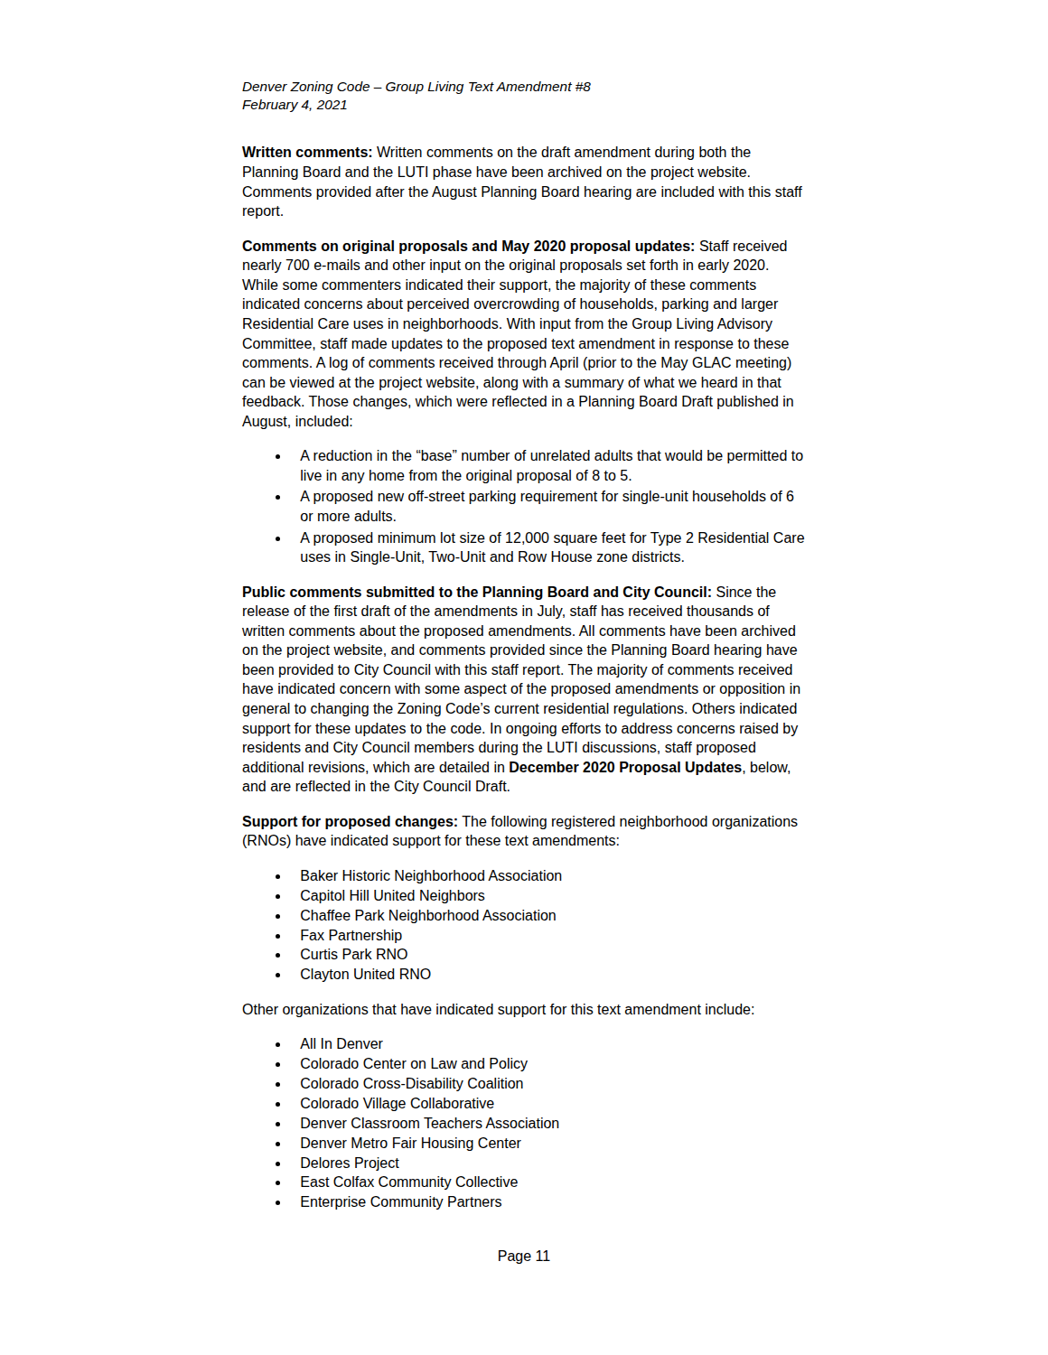Denver Zoning Code – Group Living Text Amendment #8
February 4, 2021
Written comments: Written comments on the draft amendment during both the Planning Board and the LUTI phase have been archived on the project website. Comments provided after the August Planning Board hearing are included with this staff report.
Comments on original proposals and May 2020 proposal updates: Staff received nearly 700 e-mails and other input on the original proposals set forth in early 2020. While some commenters indicated their support, the majority of these comments indicated concerns about perceived overcrowding of households, parking and larger Residential Care uses in neighborhoods. With input from the Group Living Advisory Committee, staff made updates to the proposed text amendment in response to these comments. A log of comments received through April (prior to the May GLAC meeting) can be viewed at the project website, along with a summary of what we heard in that feedback. Those changes, which were reflected in a Planning Board Draft published in August, included:
A reduction in the “base” number of unrelated adults that would be permitted to live in any home from the original proposal of 8 to 5.
A proposed new off-street parking requirement for single-unit households of 6 or more adults.
A proposed minimum lot size of 12,000 square feet for Type 2 Residential Care uses in Single-Unit, Two-Unit and Row House zone districts.
Public comments submitted to the Planning Board and City Council: Since the release of the first draft of the amendments in July, staff has received thousands of written comments about the proposed amendments. All comments have been archived on the project website, and comments provided since the Planning Board hearing have been provided to City Council with this staff report. The majority of comments received have indicated concern with some aspect of the proposed amendments or opposition in general to changing the Zoning Code’s current residential regulations. Others indicated support for these updates to the code. In ongoing efforts to address concerns raised by residents and City Council members during the LUTI discussions, staff proposed additional revisions, which are detailed in December 2020 Proposal Updates, below, and are reflected in the City Council Draft.
Support for proposed changes: The following registered neighborhood organizations (RNOs) have indicated support for these text amendments:
Baker Historic Neighborhood Association
Capitol Hill United Neighbors
Chaffee Park Neighborhood Association
Fax Partnership
Curtis Park RNO
Clayton United RNO
Other organizations that have indicated support for this text amendment include:
All In Denver
Colorado Center on Law and Policy
Colorado Cross-Disability Coalition
Colorado Village Collaborative
Denver Classroom Teachers Association
Denver Metro Fair Housing Center
Delores Project
East Colfax Community Collective
Enterprise Community Partners
Page 11